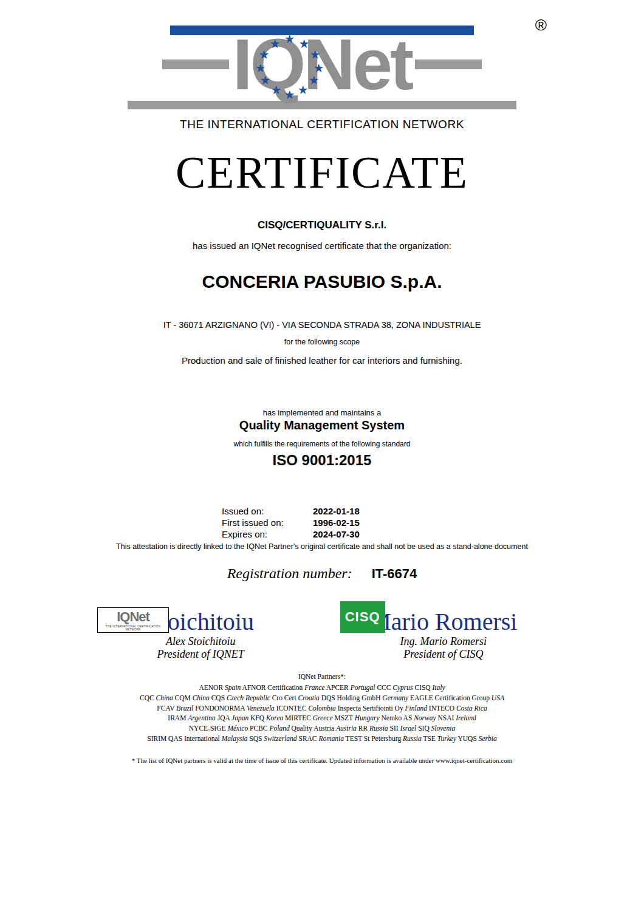®
IQNet ★ ★ ★ ★ ★ ★ ★ ★ ★ ★ ★ ★
THE INTERNATIONAL CERTIFICATION NETWORK
CERTIFICATE
CISQ/CERTIQUALITY S.r.l.
has issued an IQNet recognised certificate that the organization:
CONCERIA PASUBIO S.p.A.
IT - 36071 ARZIGNANO (VI) - VIA SECONDA STRADA 38, ZONA INDUSTRIALE
for the following scope
Production and sale of finished leather for car interiors and furnishing.
has implemented and maintains a
Quality Management System
which fulfills the requirements of the following standard
ISO 9001:2015
| Issued on: | 2022-01-18 |
| First issued on: | 1996-02-15 |
| Expires on: | 2024-07-30 |
This attestation is directly linked to the IQNet Partner's original certificate and shall not be used as a stand-alone document
Registration number: IT-6674
IQNet
THE INTERNATIONAL CERTIFICATION NETWORK
Stoichitoiu
Alex Stoichitoiu
President of IQNET
CISQ
Mario Romersi
Ing. Mario Romersi
President of CISQ
IQNet Partners*:
AENOR Spain AFNOR Certification France APCER Portugal CCC Cyprus CISQ Italy
CQC China CQM China CQS Czech Republic Cro Cert Croatia DQS Holding GmbH Germany EAGLE Certification Group USA
FCAV Brazil FONDONORMA Venezuela ICONTEC Colombia Inspecta Sertifiointi Oy Finland INTECO Costa Rica
IRAM Argentina JQA Japan KFQ Korea MIRTEC Greece MSZT Hungary Nemko AS Norway NSAI Ireland
NYCE-SIGE México PCBC Poland Quality Austria Austria RR Russia SII Israel SIQ Slovenia
SIRIM QAS International Malaysia SQS Switzerland SRAC Romania TEST St Petersburg Russia TSE Turkey YUQS Serbia
* The list of IQNet partners is valid at the time of issue of this certificate. Updated information is available under www.iqnet-certification.com